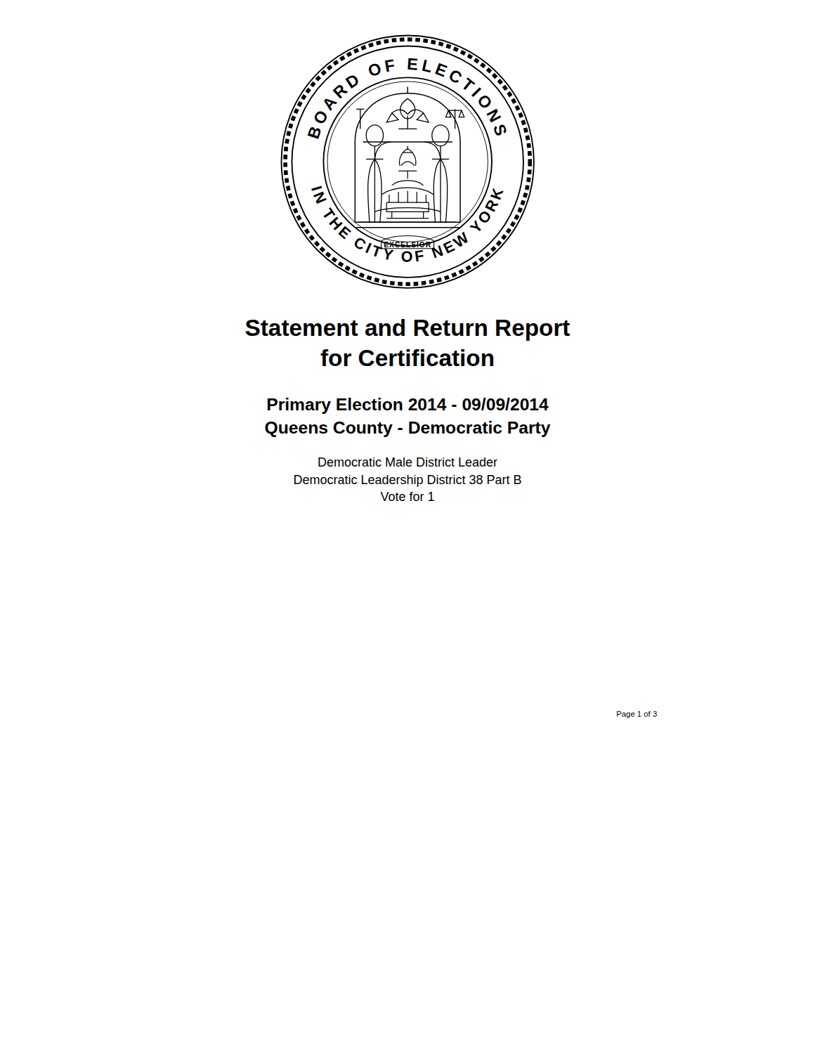BOARD OF ELECTIONS IN THE CITY OF NEW YORK EXCELSIOR
Statement and Return Report
for Certification
Primary Election 2014 - 09/09/2014
Queens County - Democratic Party
Democratic Male District Leader
Democratic Leadership District 38 Part B
Vote for 1
Page 1 of 3